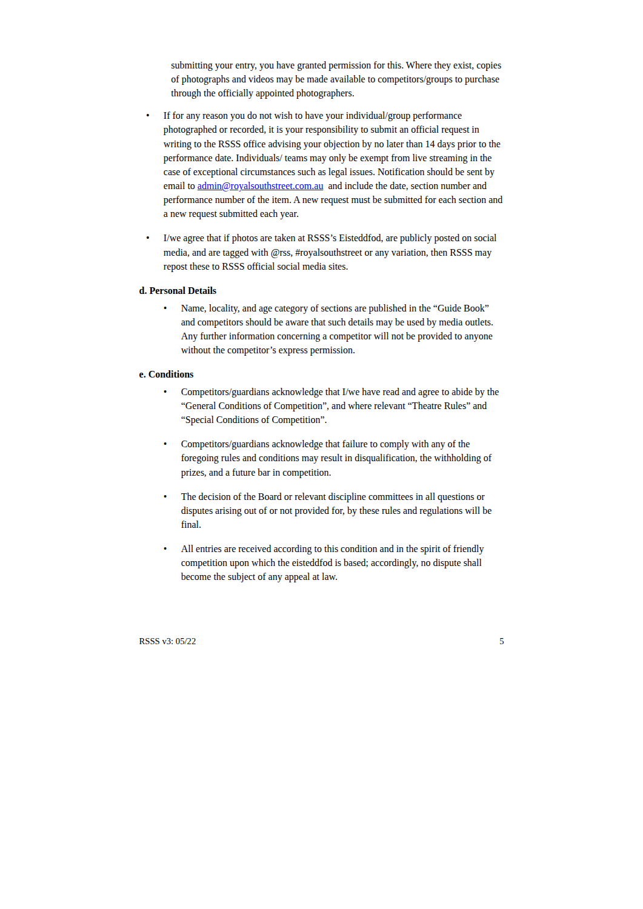submitting your entry, you have granted permission for this. Where they exist, copies of photographs and videos may be made available to competitors/groups to purchase through the officially appointed photographers.
If for any reason you do not wish to have your individual/group performance photographed or recorded, it is your responsibility to submit an official request in writing to the RSSS office advising your objection by no later than 14 days prior to the performance date. Individuals/ teams may only be exempt from live streaming in the case of exceptional circumstances such as legal issues. Notification should be sent by email to admin@royalsouthstreet.com.au and include the date, section number and performance number of the item. A new request must be submitted for each section and a new request submitted each year.
I/we agree that if photos are taken at RSSS’s Eisteddfod, are publicly posted on social media, and are tagged with @rss, #royalsouthstreet or any variation, then RSSS may repost these to RSSS official social media sites.
d. Personal Details
Name, locality, and age category of sections are published in the “Guide Book” and competitors should be aware that such details may be used by media outlets. Any further information concerning a competitor will not be provided to anyone without the competitor’s express permission.
e. Conditions
Competitors/guardians acknowledge that I/we have read and agree to abide by the “General Conditions of Competition”, and where relevant “Theatre Rules” and “Special Conditions of Competition”.
Competitors/guardians acknowledge that failure to comply with any of the foregoing rules and conditions may result in disqualification, the withholding of prizes, and a future bar in competition.
The decision of the Board or relevant discipline committees in all questions or disputes arising out of or not provided for, by these rules and regulations will be final.
All entries are received according to this condition and in the spirit of friendly competition upon which the eisteddfod is based; accordingly, no dispute shall become the subject of any appeal at law.
RSSS v3: 05/22
5